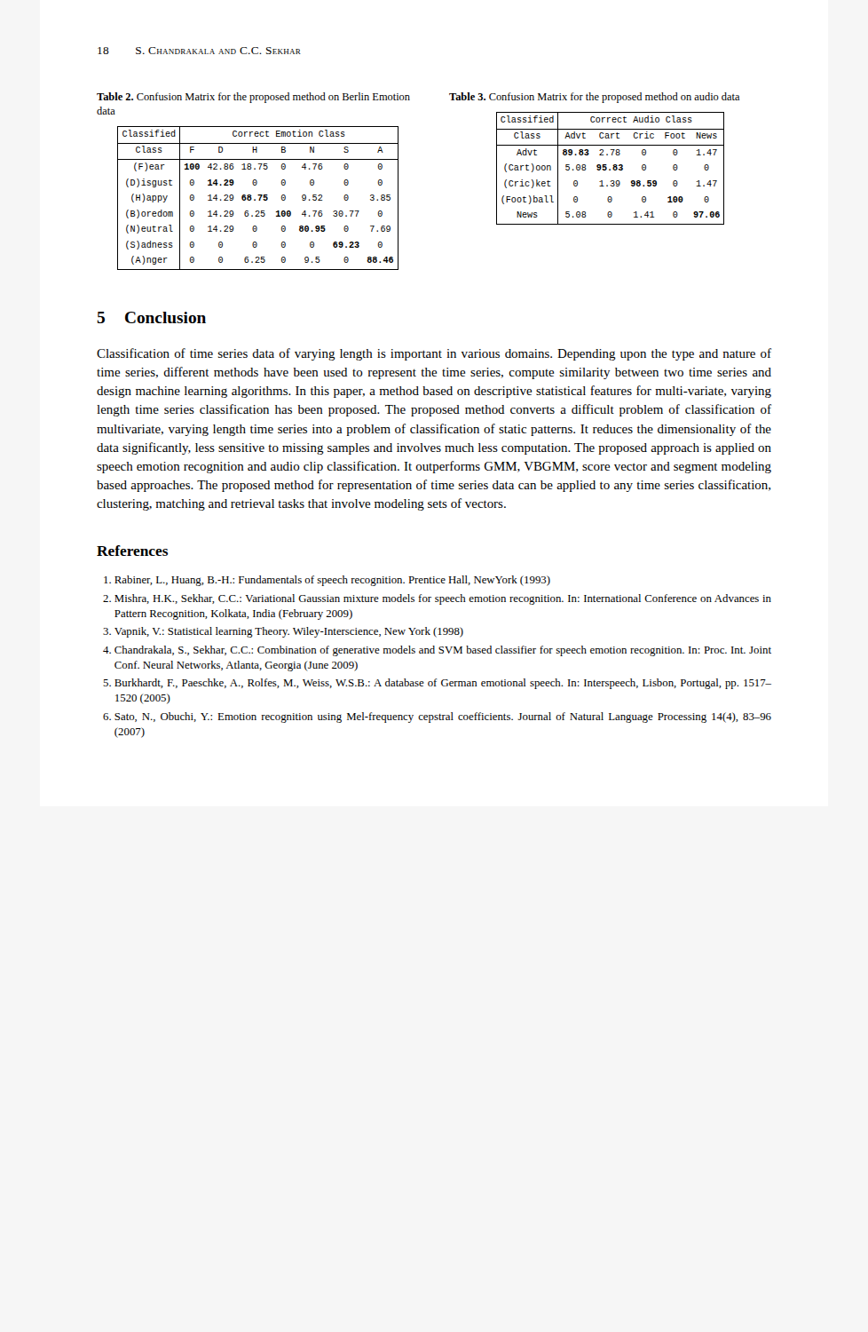18 S. Chandrakala and C.C. Sekhar
Table 2. Confusion Matrix for the proposed method on Berlin Emotion data
| Classified | Correct Emotion Class |
| Class | F | D | H | B | N | S | A |
| (F)ear | 100 | 42.86 | 18.75 | 0 | 4.76 | 0 | 0 |
| (D)isgust | 0 | 14.29 | 0 | 0 | 0 | 0 | 0 |
| (H)appy | 0 | 14.29 | 68.75 | 0 | 9.52 | 0 | 3.85 |
| (B)oredom | 0 | 14.29 | 6.25 | 100 | 4.76 | 30.77 | 0 |
| (N)eutral | 0 | 14.29 | 0 | 0 | 80.95 | 0 | 7.69 |
| (S)adness | 0 | 0 | 0 | 0 | 0 | 69.23 | 0 |
| (A)nger | 0 | 0 | 6.25 | 0 | 9.5 | 0 | 88.46 |
Table 3. Confusion Matrix for the proposed method on audio data
| Classified | Correct Audio Class |
| Class | Advt | Cart | Cric | Foot | News |
| Advt | 89.83 | 2.78 | 0 | 0 | 1.47 |
| (Cart)oon | 5.08 | 95.83 | 0 | 0 | 0 |
| (Cric)ket | 0 | 1.39 | 98.59 | 0 | 1.47 |
| (Foot)ball | 0 | 0 | 0 | 100 | 0 |
| News | 5.08 | 0 | 1.41 | 0 | 97.06 |
5 Conclusion
Classification of time series data of varying length is important in various domains. Depending upon the type and nature of time series, different methods have been used to represent the time series, compute similarity between two time series and design machine learning algorithms. In this paper, a method based on descriptive statistical features for multi-variate, varying length time series classification has been proposed. The proposed method converts a difficult problem of classification of multivariate, varying length time series into a problem of classification of static patterns. It reduces the dimensionality of the data significantly, less sensitive to missing samples and involves much less computation. The proposed approach is applied on speech emotion recognition and audio clip classification. It outperforms GMM, VBGMM, score vector and segment modeling based approaches. The proposed method for representation of time series data can be applied to any time series classification, clustering, matching and retrieval tasks that involve modeling sets of vectors.
References
Rabiner, L., Huang, B.-H.: Fundamentals of speech recognition. Prentice Hall, NewYork (1993)
Mishra, H.K., Sekhar, C.C.: Variational Gaussian mixture models for speech emotion recognition. In: International Conference on Advances in Pattern Recognition, Kolkata, India (February 2009)
Vapnik, V.: Statistical learning Theory. Wiley-Interscience, New York (1998)
Chandrakala, S., Sekhar, C.C.: Combination of generative models and SVM based classifier for speech emotion recognition. In: Proc. Int. Joint Conf. Neural Networks, Atlanta, Georgia (June 2009)
Burkhardt, F., Paeschke, A., Rolfes, M., Weiss, W.S.B.: A database of German emotional speech. In: Interspeech, Lisbon, Portugal, pp. 1517–1520 (2005)
Sato, N., Obuchi, Y.: Emotion recognition using Mel-frequency cepstral coefficients. Journal of Natural Language Processing 14(4), 83–96 (2007)